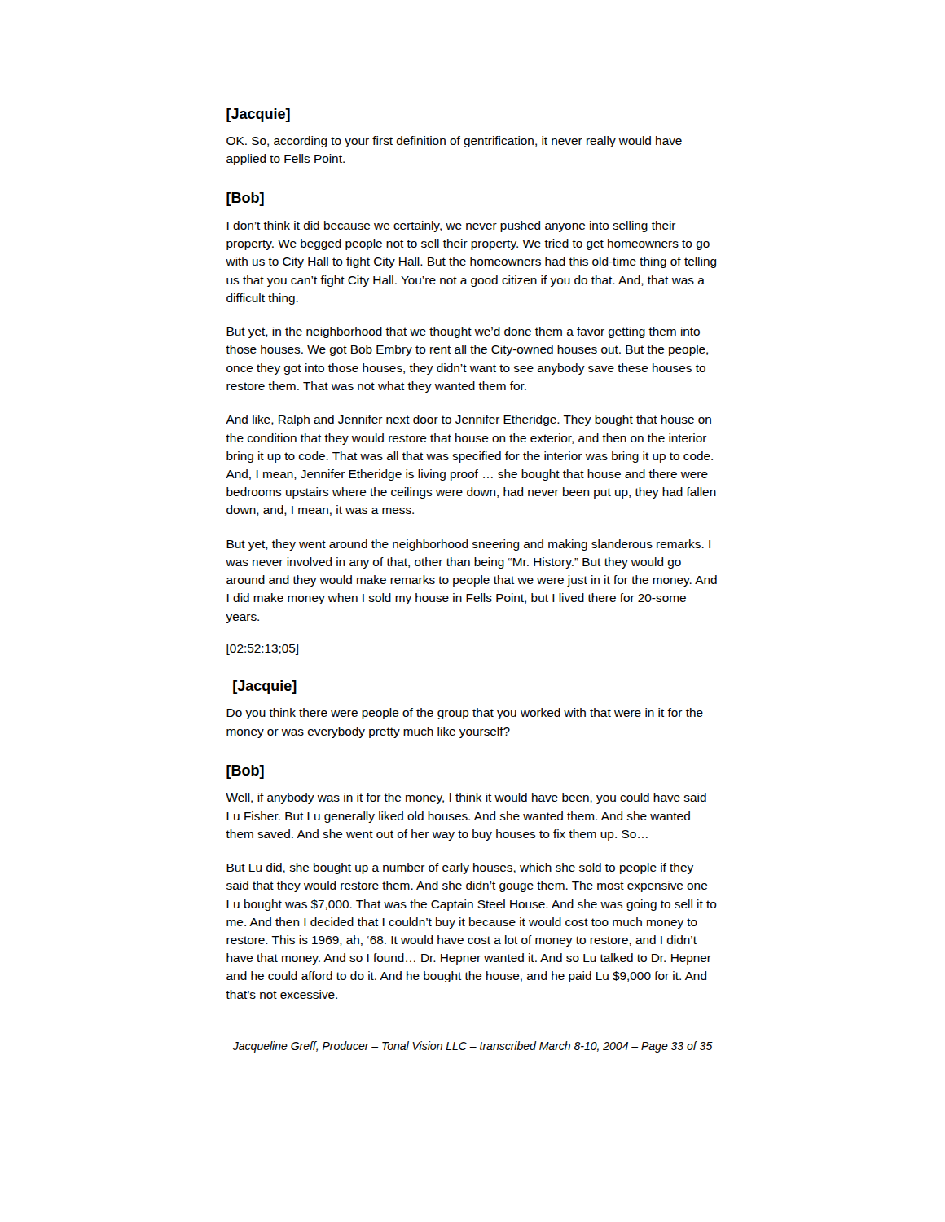[Jacquie]
OK. So, according to your first definition of gentrification, it never really would have applied to Fells Point.
[Bob]
I don’t think it did because we certainly, we never pushed anyone into selling their property. We begged people not to sell their property. We tried to get homeowners to go with us to City Hall to fight City Hall. But the homeowners had this old-time thing of telling us that you can’t fight City Hall. You’re not a good citizen if you do that. And, that was a difficult thing.
But yet, in the neighborhood that we thought we’d done them a favor getting them into those houses. We got Bob Embry to rent all the City-owned houses out. But the people, once they got into those houses, they didn’t want to see anybody save these houses to restore them. That was not what they wanted them for.
And like, Ralph and Jennifer next door to Jennifer Etheridge. They bought that house on the condition that they would restore that house on the exterior, and then on the interior bring it up to code. That was all that was specified for the interior was bring it up to code. And, I mean, Jennifer Etheridge is living proof … she bought that house and there were bedrooms upstairs where the ceilings were down, had never been put up, they had fallen down, and, I mean, it was a mess.
But yet, they went around the neighborhood sneering and making slanderous remarks. I was never involved in any of that, other than being “Mr. History.” But they would go around and they would make remarks to people that we were just in it for the money. And I did make money when I sold my house in Fells Point, but I lived there for 20-some years.
[02:52:13;05]
[Jacquie]
Do you think there were people of the group that you worked with that were in it for the money or was everybody pretty much like yourself?
[Bob]
Well, if anybody was in it for the money, I think it would have been, you could have said Lu Fisher. But Lu generally liked old houses. And she wanted them. And she wanted them saved. And she went out of her way to buy houses to fix them up. So…
But Lu did, she bought up a number of early houses, which she sold to people if they said that they would restore them. And she didn’t gouge them. The most expensive one Lu bought was $7,000. That was the Captain Steel House. And she was going to sell it to me. And then I decided that I couldn’t buy it because it would cost too much money to restore. This is 1969, ah, ‘68. It would have cost a lot of money to restore, and I didn’t have that money. And so I found… Dr. Hepner wanted it. And so Lu talked to Dr. Hepner and he could afford to do it. And he bought the house, and he paid Lu $9,000 for it. And that’s not excessive.
Jacqueline Greff, Producer – Tonal Vision LLC – transcribed March 8-10, 2004 – Page 33 of 35